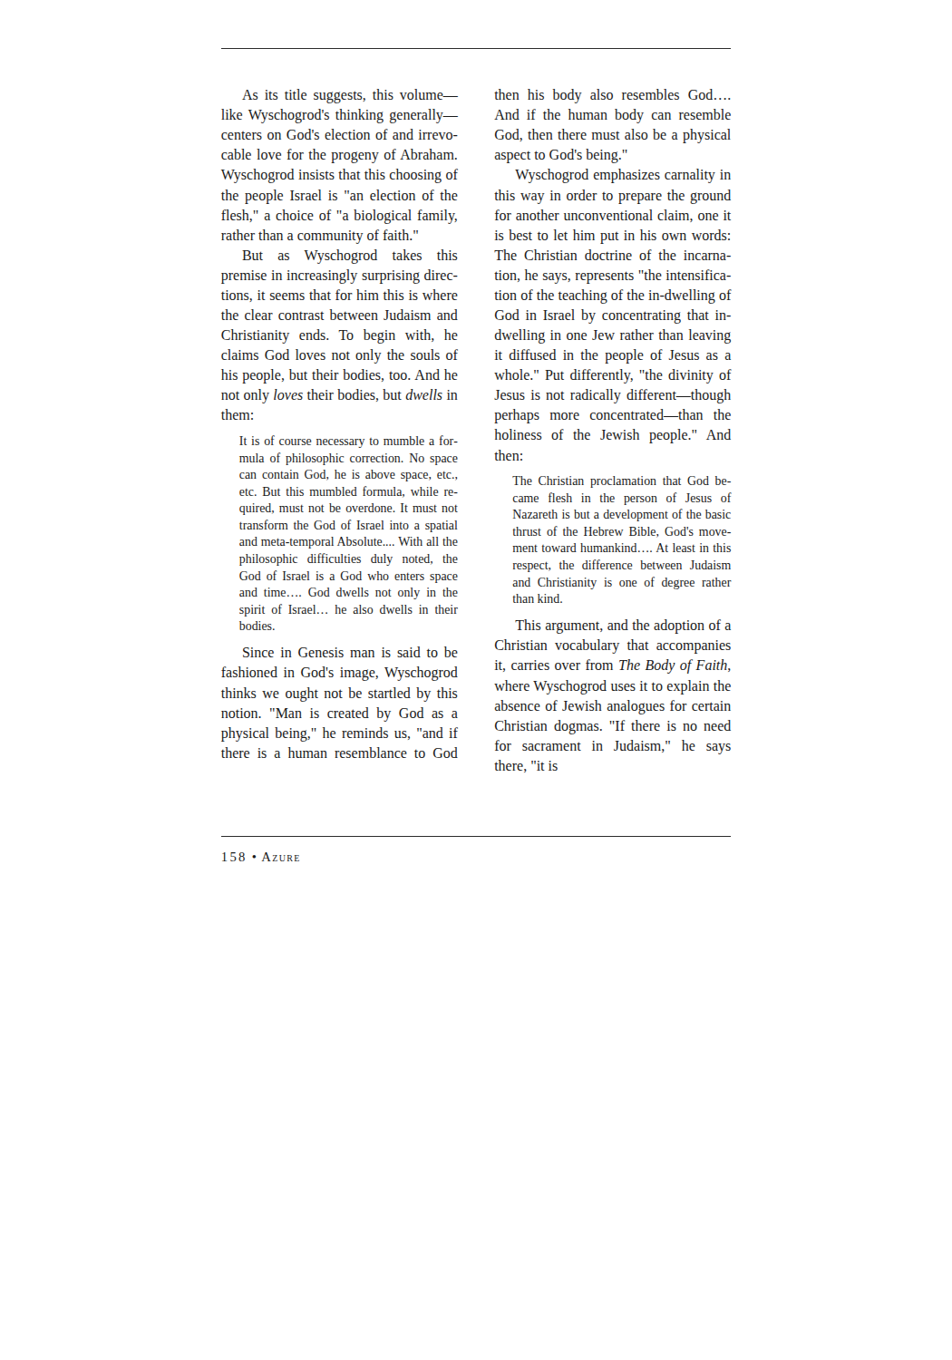As its title suggests, this volume—like Wyschogrod's thinking generally—centers on God's election of and irrevocable love for the progeny of Abraham. Wyschogrod insists that this choosing of the people Israel is "an election of the flesh," a choice of "a biological family, rather than a community of faith."
But as Wyschogrod takes this premise in increasingly surprising directions, it seems that for him this is where the clear contrast between Judaism and Christianity ends. To begin with, he claims God loves not only the souls of his people, but their bodies, too. And he not only loves their bodies, but dwells in them:
It is of course necessary to mumble a formula of philosophic correction. No space can contain God, he is above space, etc., etc. But this mumbled formula, while required, must not be overdone. It must not transform the God of Israel into a spatial and meta-temporal Absolute.... With all the philosophic difficulties duly noted, the God of Israel is a God who enters space and time…. God dwells not only in the spirit of Israel… he also dwells in their bodies.
Since in Genesis man is said to be fashioned in God's image, Wyschogrod thinks we ought not be startled by this notion. "Man is created by God as a physical being," he reminds us, "and if there is a human resemblance to God then his body also resembles God…. And if the human body can resemble God, then there must also be a physical aspect to God's being."
Wyschogrod emphasizes carnality in this way in order to prepare the ground for another unconventional claim, one it is best to let him put in his own words: The Christian doctrine of the incarnation, he says, represents "the intensification of the teaching of the in-dwelling of God in Israel by concentrating that in-dwelling in one Jew rather than leaving it diffused in the people of Jesus as a whole." Put differently, "the divinity of Jesus is not radically different—though perhaps more concentrated—than the holiness of the Jewish people." And then:
The Christian proclamation that God became flesh in the person of Jesus of Nazareth is but a development of the basic thrust of the Hebrew Bible, God's movement toward humankind…. At least in this respect, the difference between Judaism and Christianity is one of degree rather than kind.
This argument, and the adoption of a Christian vocabulary that accompanies it, carries over from The Body of Faith, where Wyschogrod uses it to explain the absence of Jewish analogues for certain Christian dogmas. "If there is no need for sacrament in Judaism," he says there, "it is
158 • Azure